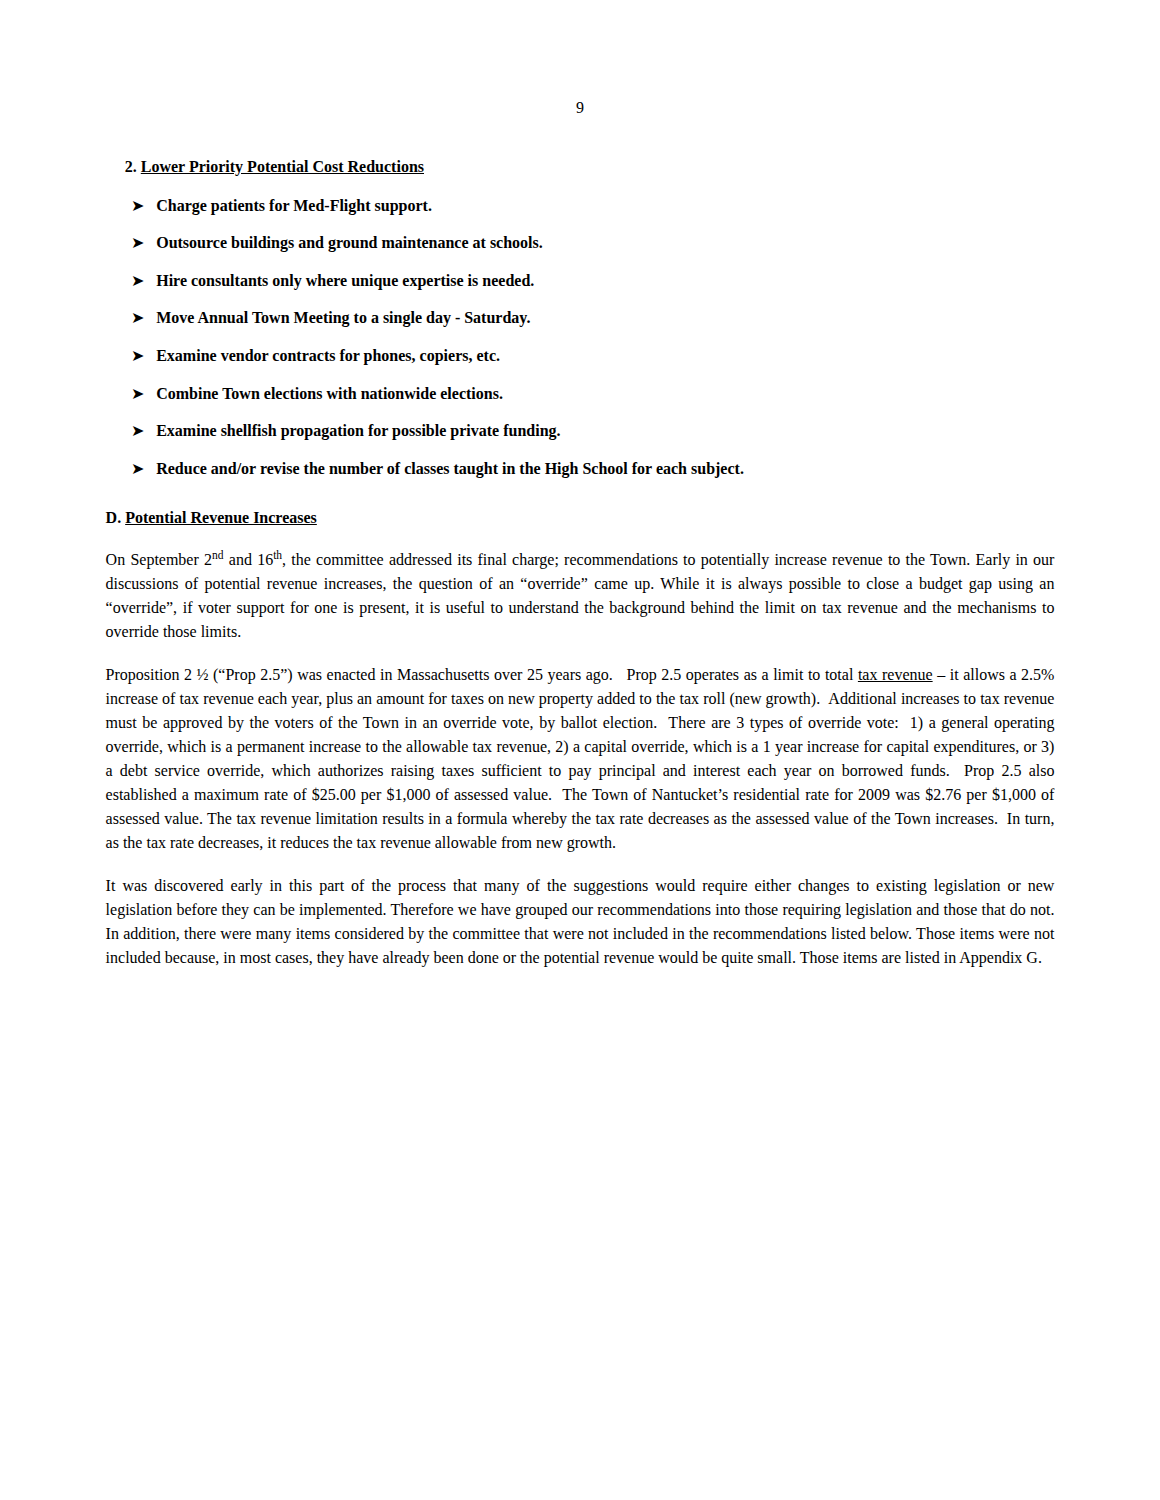9
Lower Priority Potential Cost Reductions
Charge patients for Med-Flight support.
Outsource buildings and ground maintenance at schools.
Hire consultants only where unique expertise is needed.
Move Annual Town Meeting to a single day - Saturday.
Examine vendor contracts for phones, copiers, etc.
Combine Town elections with nationwide elections.
Examine shellfish propagation for possible private funding.
Reduce and/or revise the number of classes taught in the High School for each subject.
D. Potential Revenue Increases
On September 2nd and 16th, the committee addressed its final charge; recommendations to potentially increase revenue to the Town. Early in our discussions of potential revenue increases, the question of an “override” came up. While it is always possible to close a budget gap using an “override”, if voter support for one is present, it is useful to understand the background behind the limit on tax revenue and the mechanisms to override those limits.
Proposition 2 ½ (“Prop 2.5”) was enacted in Massachusetts over 25 years ago. Prop 2.5 operates as a limit to total tax revenue – it allows a 2.5% increase of tax revenue each year, plus an amount for taxes on new property added to the tax roll (new growth). Additional increases to tax revenue must be approved by the voters of the Town in an override vote, by ballot election. There are 3 types of override vote: 1) a general operating override, which is a permanent increase to the allowable tax revenue, 2) a capital override, which is a 1 year increase for capital expenditures, or 3) a debt service override, which authorizes raising taxes sufficient to pay principal and interest each year on borrowed funds. Prop 2.5 also established a maximum rate of $25.00 per $1,000 of assessed value. The Town of Nantucket’s residential rate for 2009 was $2.76 per $1,000 of assessed value. The tax revenue limitation results in a formula whereby the tax rate decreases as the assessed value of the Town increases. In turn, as the tax rate decreases, it reduces the tax revenue allowable from new growth.
It was discovered early in this part of the process that many of the suggestions would require either changes to existing legislation or new legislation before they can be implemented. Therefore we have grouped our recommendations into those requiring legislation and those that do not. In addition, there were many items considered by the committee that were not included in the recommendations listed below. Those items were not included because, in most cases, they have already been done or the potential revenue would be quite small. Those items are listed in Appendix G.